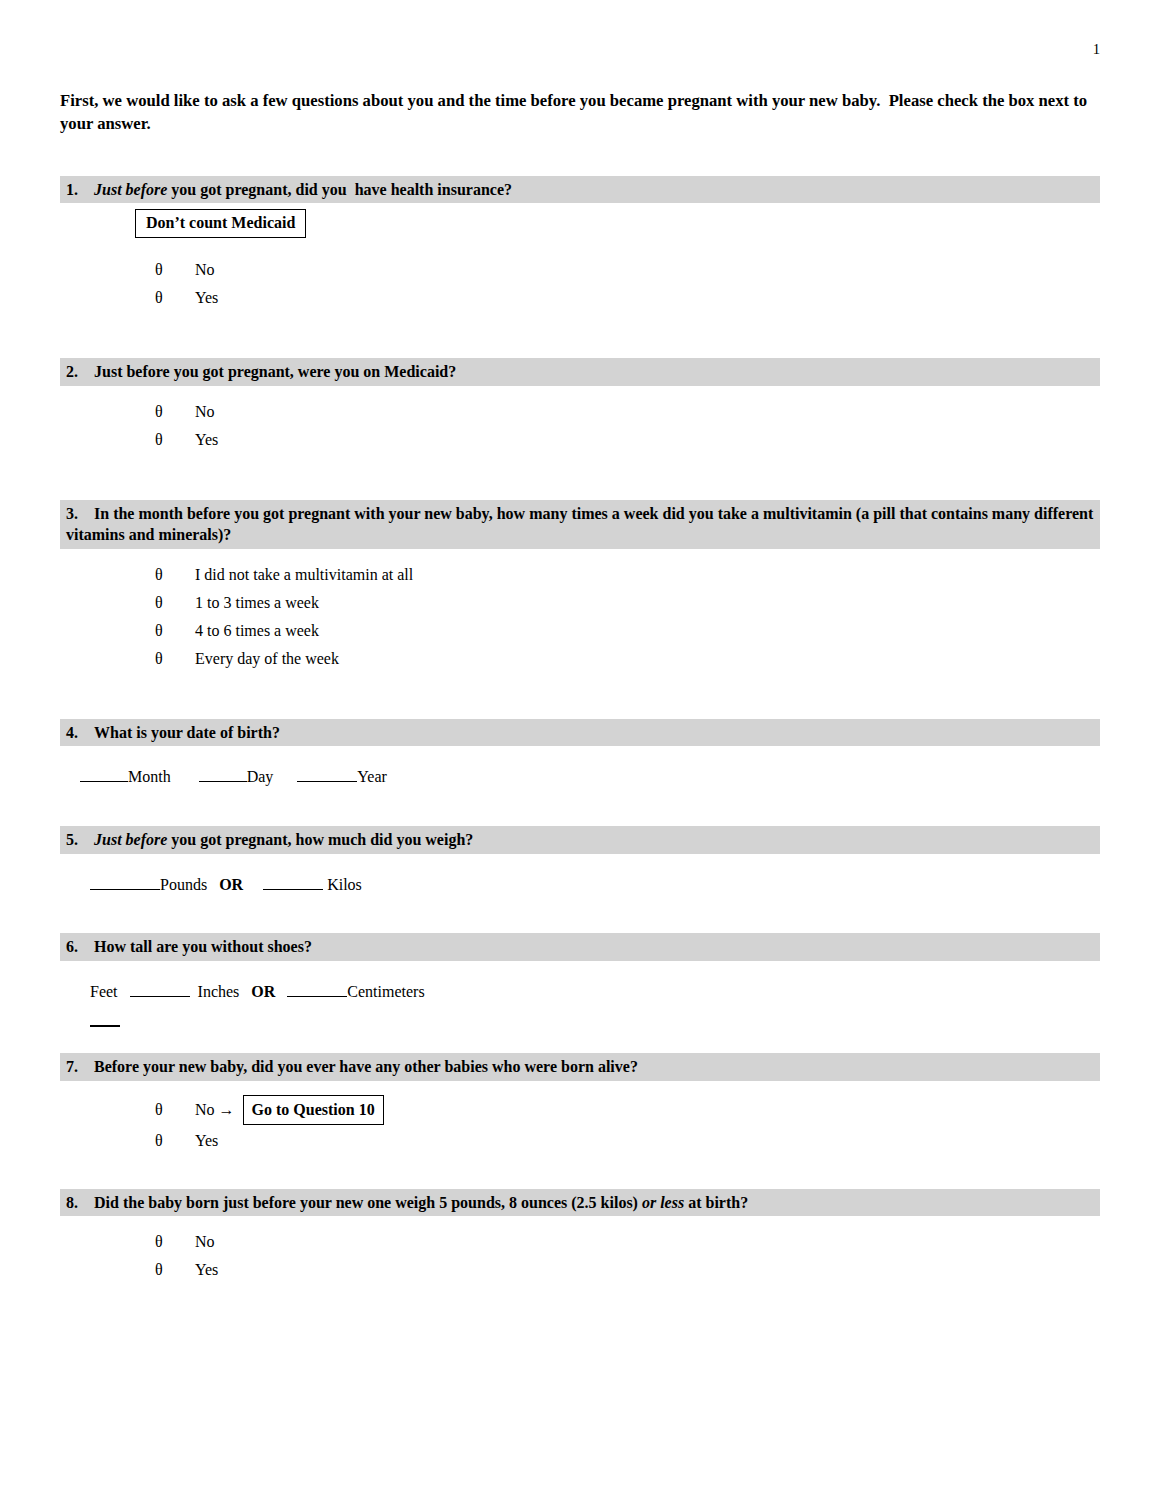1
First, we would like to ask a few questions about you and the time before you became pregnant with your new baby. Please check the box next to your answer.
1. Just before you got pregnant, did you have health insurance?
Don’t count Medicaid
θ No
θ Yes
2. Just before you got pregnant, were you on Medicaid?
θ No
θ Yes
3. In the month before you got pregnant with your new baby, how many times a week did you take a multivitamin (a pill that contains many different vitamins and minerals)?
θ I did not take a multivitamin at all
θ1 to 3 times a week
θ4 to 6 times a week
θ Every day of the week
4. What is your date of birth?
Month Day Year
5. Just before you got pregnant, how much did you weigh?
Pounds OR Kilos
6. How tall are you without shoes?
Feet Inches OR Centimeters
7. Before your new baby, did you ever have any other babies who were born alive?
θ No →Go to Question 10
θ Yes
8. Did the baby born just before your new one weigh 5 pounds, 8 ounces (2.5 kilos) or less at birth?
θ No
θ Yes